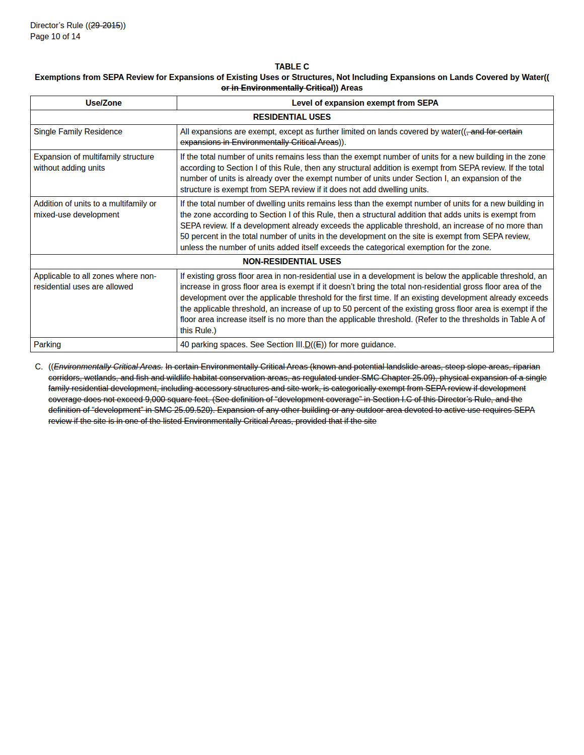Director’s Rule ((29-2015))
Page 10 of 14
TABLE C
Exemptions from SEPA Review for Expansions of Existing Uses or Structures, Not Including Expansions on Lands Covered by Water(( or in Environmentally Critical)) Areas
| Use/Zone | Level of expansion exempt from SEPA |
| --- | --- |
| RESIDENTIAL USES |
| Single Family Residence | All expansions are exempt, except as further limited on lands covered by water(( , and for certain expansions in Environmentally Critical Areas )). |
| Expansion of multifamily structure without adding units | If the total number of units remains less than the exempt number of units for a new building in the zone according to Section I of this Rule, then any structural addition is exempt from SEPA review. If the total number of units is already over the exempt number of units under Section I, an expansion of the structure is exempt from SEPA review if it does not add dwelling units. |
| Addition of units to a multifamily or mixed-use development | If the total number of dwelling units remains less than the exempt number of units for a new building in the zone according to Section I of this Rule, then a structural addition that adds units is exempt from SEPA review. If a development already exceeds the applicable threshold, an increase of no more than 50 percent in the total number of units in the development on the site is exempt from SEPA review, unless the number of units added itself exceeds the categorical exemption for the zone. |
| NON-RESIDENTIAL USES |
| Applicable to all zones where non-residential uses are allowed | If existing gross floor area in non-residential use in a development is below the applicable threshold, an increase in gross floor area is exempt if it doesn’t bring the total non-residential gross floor area of the development over the applicable threshold for the first time. If an existing development already exceeds the applicable threshold, an increase of up to 50 percent of the existing gross floor area is exempt if the floor area increase itself is no more than the applicable threshold. (Refer to the thresholds in Table A of this Rule.) |
| Parking | 40 parking spaces. See Section III. D (( E )) for more guidance. |
((Environmentally Critical Areas. In certain Environmentally Critical Areas (known and potential landslide areas, steep slope areas, riparian corridors, wetlands, and fish and wildlife habitat conservation areas, as regulated under SMC Chapter 25.09), physical expansion of a single family residential development, including accessory structures and site work, is categorically exempt from SEPA review if development coverage does not exceed 9,000 square feet. (See definition of “development coverage” in Section I.C of this Director’s Rule, and the definition of “development” in SMC 25.09.520). Expansion of any other building or any outdoor area devoted to active use requires SEPA review if the site is in one of the listed Environmentally Critical Areas, provided that if the site